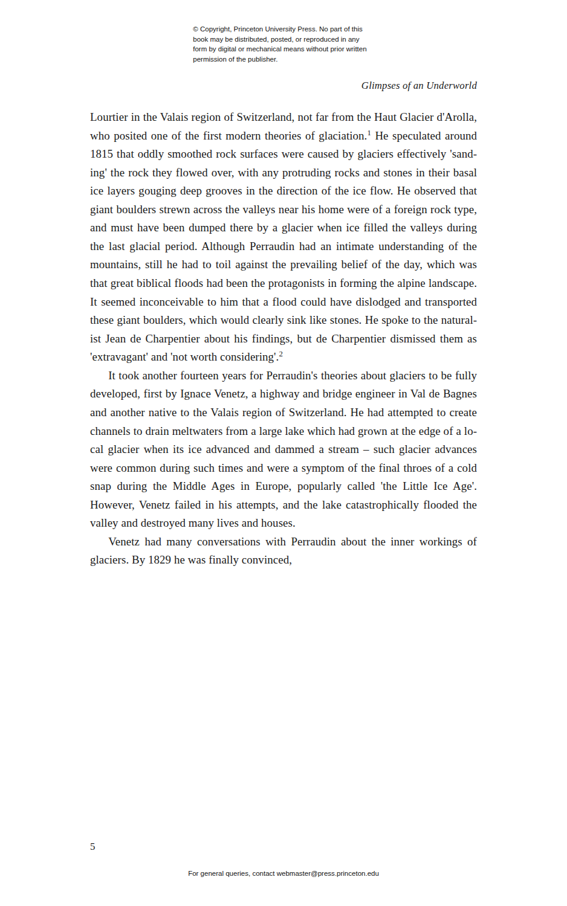© Copyright, Princeton University Press. No part of this book may be distributed, posted, or reproduced in any form by digital or mechanical means without prior written permission of the publisher.
Glimpses of an Underworld
Lourtier in the Valais region of Switzerland, not far from the Haut Glacier d'Arolla, who posited one of the first modern theories of glaciation.1 He speculated around 1815 that oddly smoothed rock surfaces were caused by glaciers effectively 'sanding' the rock they flowed over, with any protruding rocks and stones in their basal ice layers gouging deep grooves in the direction of the ice flow. He observed that giant boulders strewn across the valleys near his home were of a foreign rock type, and must have been dumped there by a glacier when ice filled the valleys during the last glacial period. Although Perraudin had an intimate understanding of the mountains, still he had to toil against the prevailing belief of the day, which was that great biblical floods had been the protagonists in forming the alpine landscape. It seemed inconceivable to him that a flood could have dislodged and transported these giant boulders, which would clearly sink like stones. He spoke to the naturalist Jean de Charpentier about his findings, but de Charpentier dismissed them as 'extravagant' and 'not worth considering'.2
It took another fourteen years for Perraudin's theories about glaciers to be fully developed, first by Ignace Venetz, a highway and bridge engineer in Val de Bagnes and another native to the Valais region of Switzerland. He had attempted to create channels to drain meltwaters from a large lake which had grown at the edge of a local glacier when its ice advanced and dammed a stream – such glacier advances were common during such times and were a symptom of the final throes of a cold snap during the Middle Ages in Europe, popularly called 'the Little Ice Age'. However, Venetz failed in his attempts, and the lake catastrophically flooded the valley and destroyed many lives and houses.
Venetz had many conversations with Perraudin about the inner workings of glaciers. By 1829 he was finally convinced,
5
For general queries, contact webmaster@press.princeton.edu